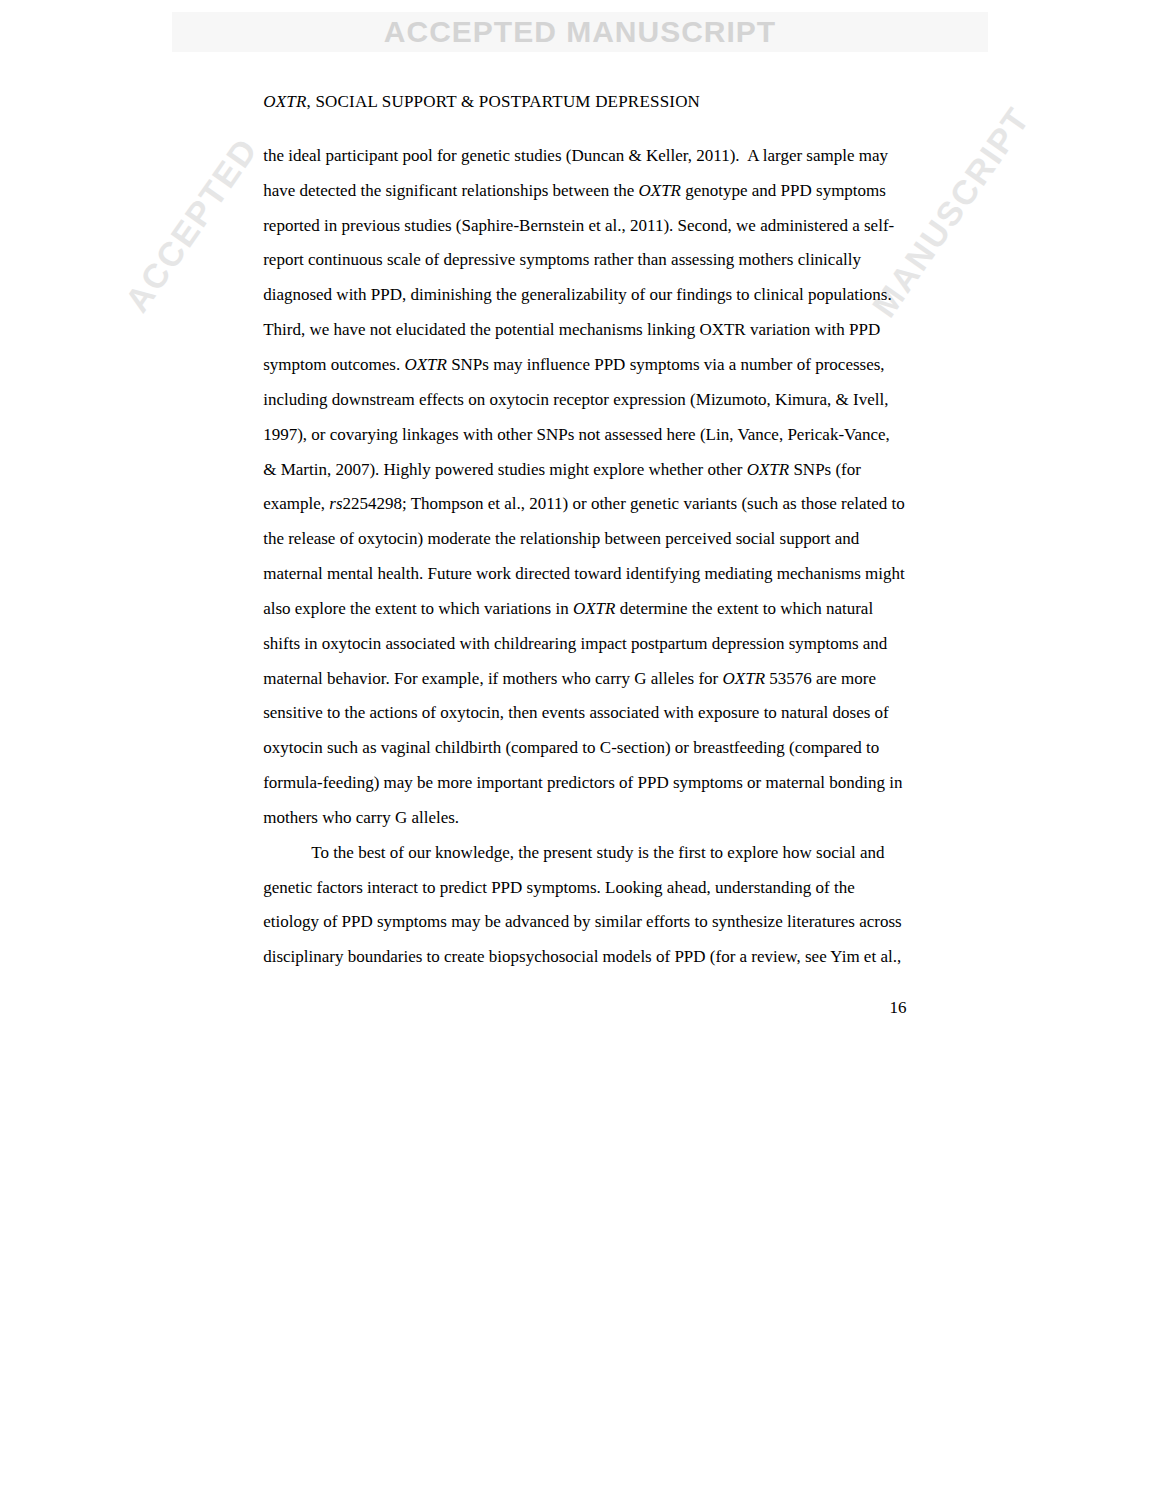ACCEPTED MANUSCRIPT
ACCEPTED
MANUSCRIPT
OXTR, SOCIAL SUPPORT & POSTPARTUM DEPRESSION
the ideal participant pool for genetic studies (Duncan & Keller, 2011). A larger sample may have detected the significant relationships between the OXTR genotype and PPD symptoms reported in previous studies (Saphire-Bernstein et al., 2011). Second, we administered a self-report continuous scale of depressive symptoms rather than assessing mothers clinically diagnosed with PPD, diminishing the generalizability of our findings to clinical populations. Third, we have not elucidated the potential mechanisms linking OXTR variation with PPD symptom outcomes. OXTR SNPs may influence PPD symptoms via a number of processes, including downstream effects on oxytocin receptor expression (Mizumoto, Kimura, & Ivell, 1997), or covarying linkages with other SNPs not assessed here (Lin, Vance, Pericak-Vance, & Martin, 2007). Highly powered studies might explore whether other OXTR SNPs (for example, rs2254298; Thompson et al., 2011) or other genetic variants (such as those related to the release of oxytocin) moderate the relationship between perceived social support and maternal mental health. Future work directed toward identifying mediating mechanisms might also explore the extent to which variations in OXTR determine the extent to which natural shifts in oxytocin associated with childrearing impact postpartum depression symptoms and maternal behavior. For example, if mothers who carry G alleles for OXTR 53576 are more sensitive to the actions of oxytocin, then events associated with exposure to natural doses of oxytocin such as vaginal childbirth (compared to C-section) or breastfeeding (compared to formula-feeding) may be more important predictors of PPD symptoms or maternal bonding in mothers who carry G alleles.
To the best of our knowledge, the present study is the first to explore how social and genetic factors interact to predict PPD symptoms. Looking ahead, understanding of the etiology of PPD symptoms may be advanced by similar efforts to synthesize literatures across disciplinary boundaries to create biopsychosocial models of PPD (for a review, see Yim et al.,
16